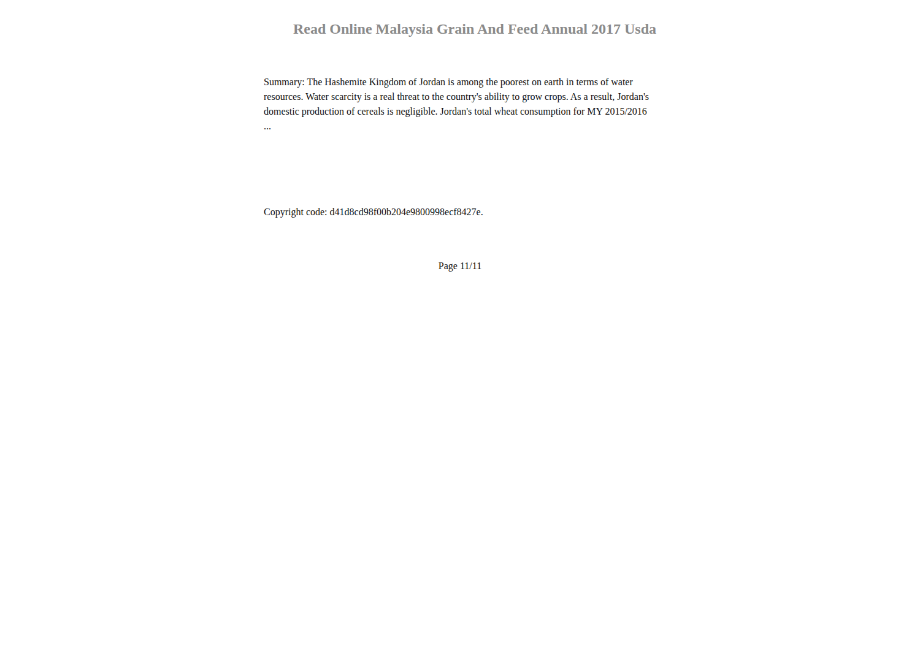Read Online Malaysia Grain And Feed Annual 2017 Usda
Summary: The Hashemite Kingdom of Jordan is among the poorest on earth in terms of water resources. Water scarcity is a real threat to the country's ability to grow crops. As a result, Jordan's domestic production of cereals is negligible. Jordan's total wheat consumption for MY 2015/2016 ...
Copyright code: d41d8cd98f00b204e9800998ecf8427e.
Page 11/11